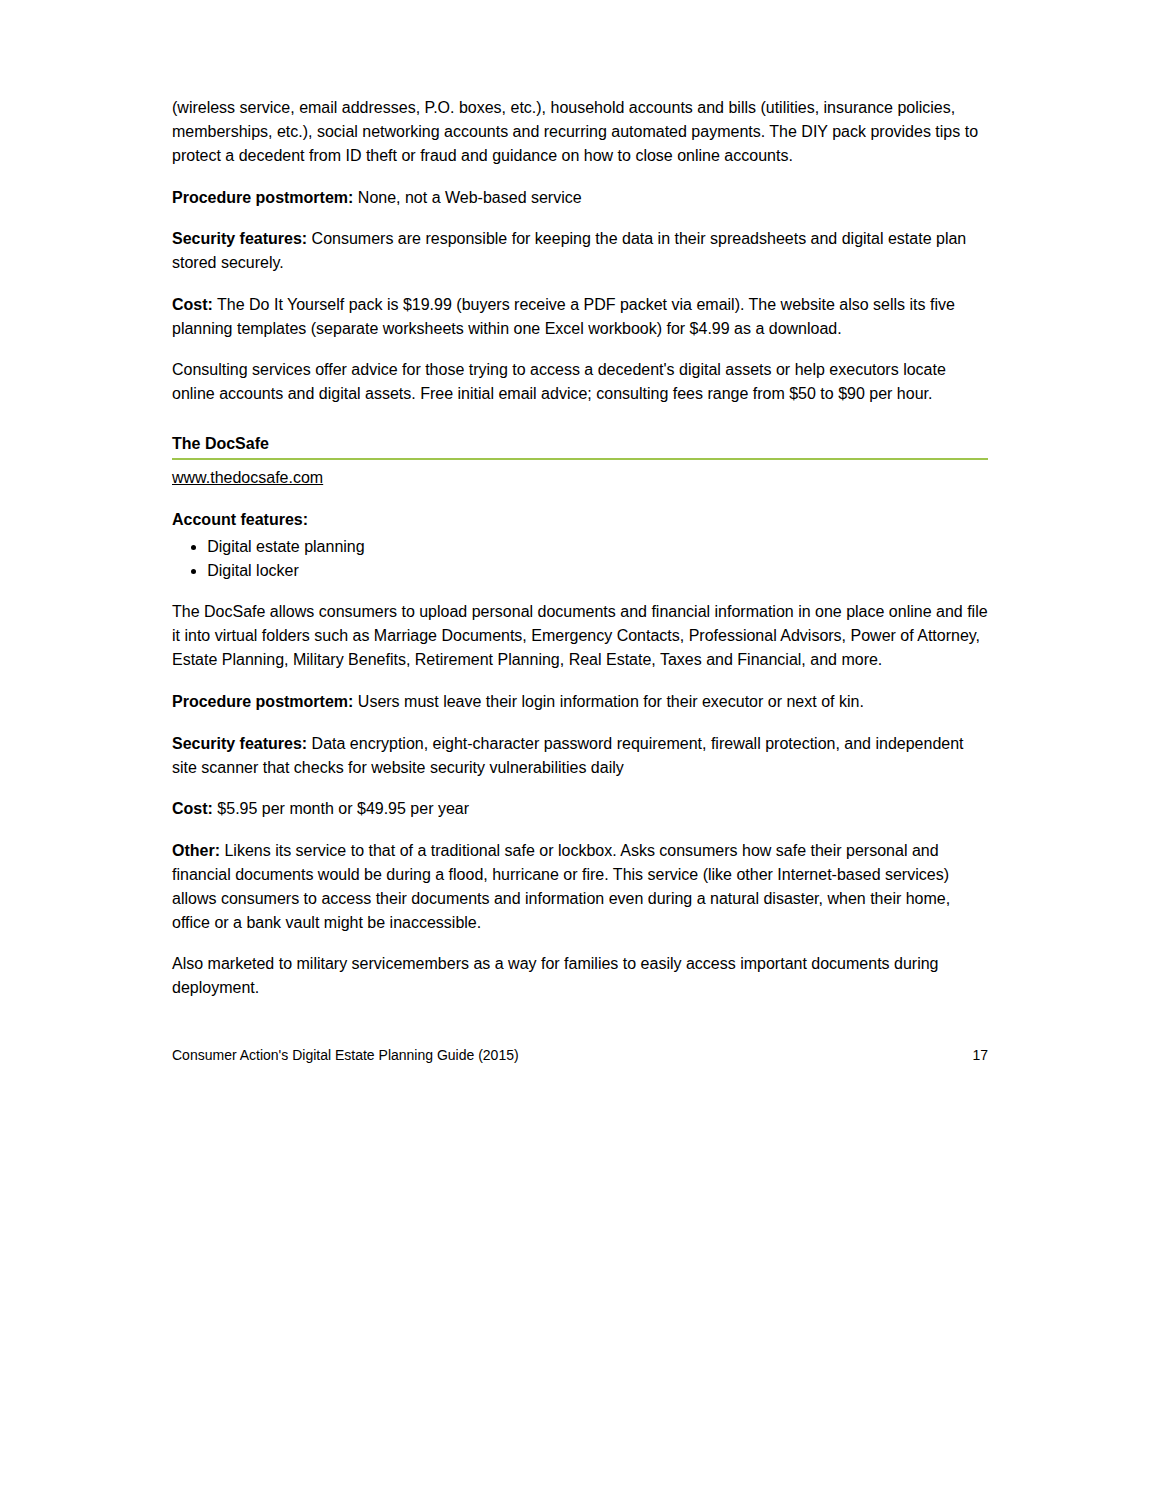(wireless service, email addresses, P.O. boxes, etc.), household accounts and bills (utilities, insurance policies, memberships, etc.), social networking accounts and recurring automated payments. The DIY pack provides tips to protect a decedent from ID theft or fraud and guidance on how to close online accounts.
Procedure postmortem: None, not a Web-based service
Security features: Consumers are responsible for keeping the data in their spreadsheets and digital estate plan stored securely.
Cost: The Do It Yourself pack is $19.99 (buyers receive a PDF packet via email). The website also sells its five planning templates (separate worksheets within one Excel workbook) for $4.99 as a download.
Consulting services offer advice for those trying to access a decedent's digital assets or help executors locate online accounts and digital assets. Free initial email advice; consulting fees range from $50 to $90 per hour.
The DocSafe
www.thedocsafe.com
Account features:
Digital estate planning
Digital locker
The DocSafe allows consumers to upload personal documents and financial information in one place online and file it into virtual folders such as Marriage Documents, Emergency Contacts, Professional Advisors, Power of Attorney, Estate Planning, Military Benefits, Retirement Planning, Real Estate, Taxes and Financial, and more.
Procedure postmortem: Users must leave their login information for their executor or next of kin.
Security features: Data encryption, eight-character password requirement, firewall protection, and independent site scanner that checks for website security vulnerabilities daily
Cost: $5.95 per month or $49.95 per year
Other: Likens its service to that of a traditional safe or lockbox. Asks consumers how safe their personal and financial documents would be during a flood, hurricane or fire. This service (like other Internet-based services) allows consumers to access their documents and information even during a natural disaster, when their home, office or a bank vault might be inaccessible.
Also marketed to military servicemembers as a way for families to easily access important documents during deployment.
Consumer Action's Digital Estate Planning Guide (2015) 17